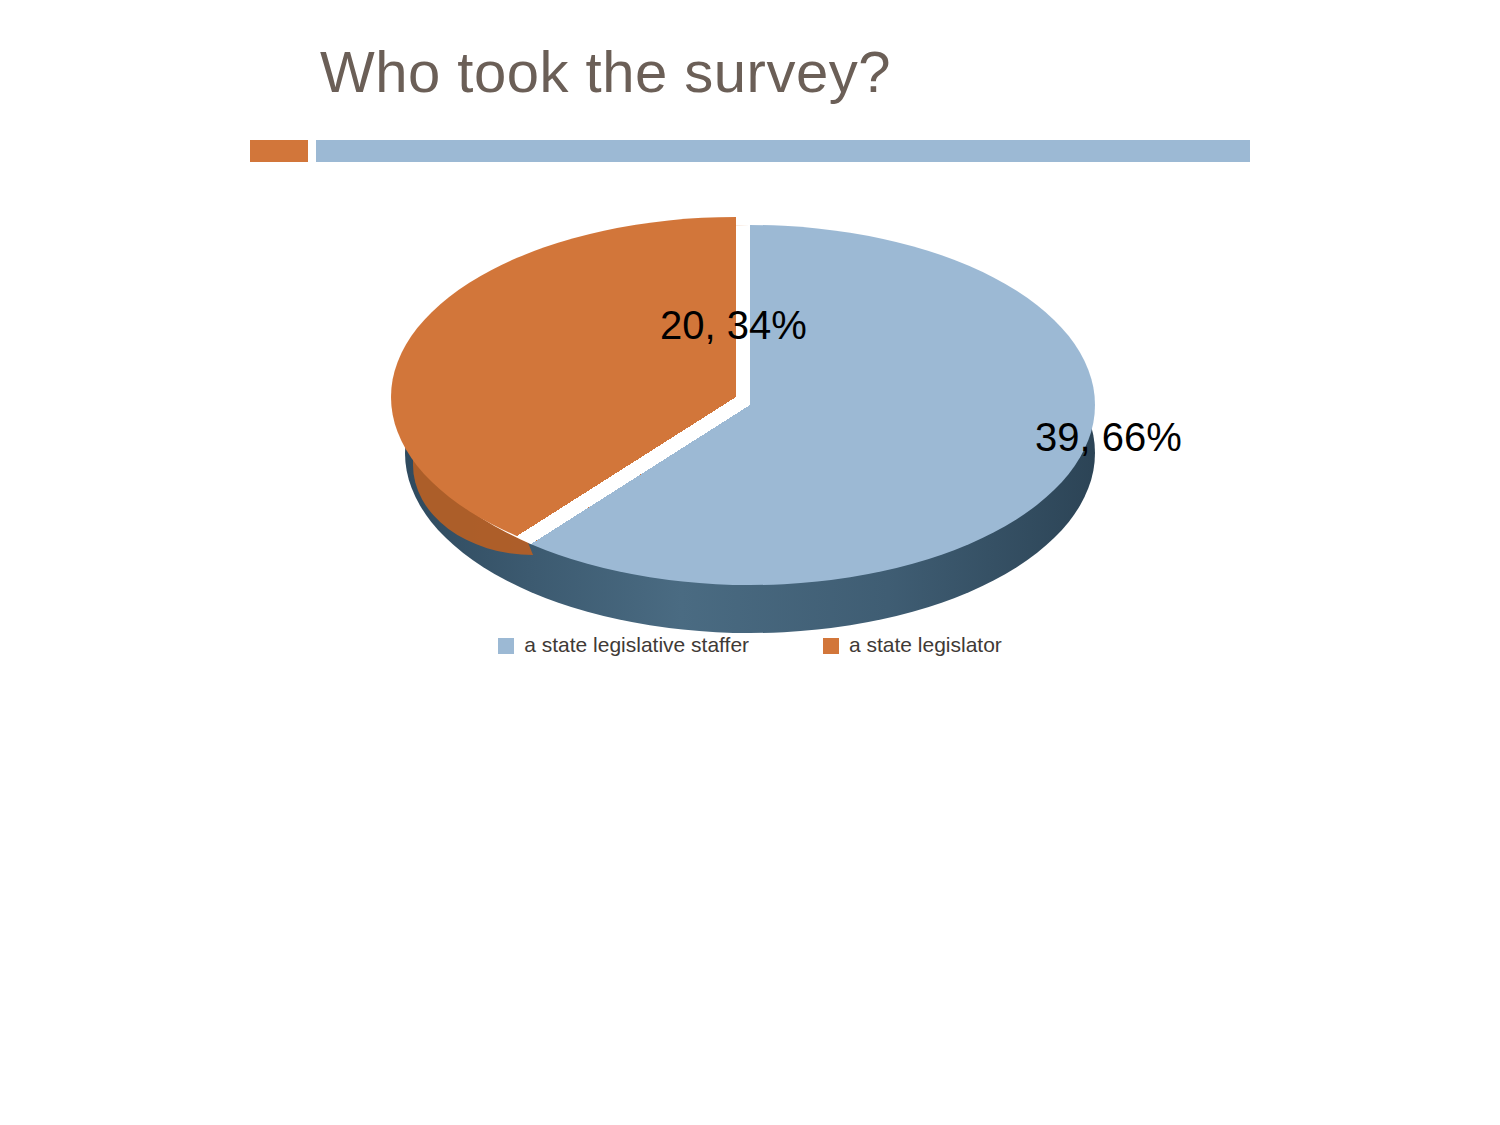Who took the survey?
20, 34%
39, 66%
a state legislative staffer a state legislator